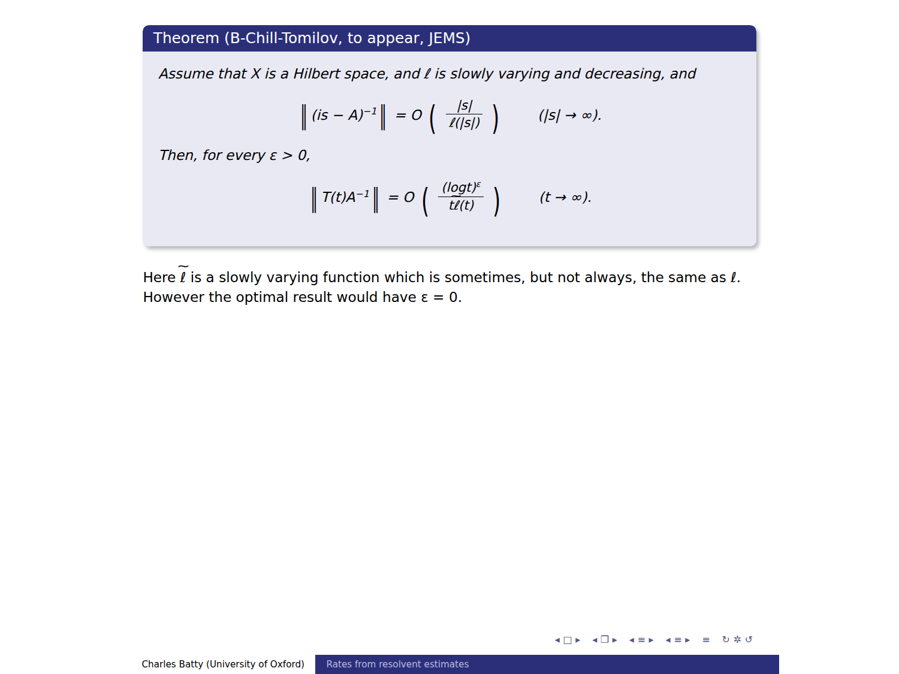Theorem (B-Chill-Tomilov, to appear, JEMS)
Assume that X is a Hilbert space, and ℓ is slowly varying and decreasing, and
∥(is − A)−1∥ = O ( |s| ℓ(|s|) ) (|s| → ∞).
Then, for every ε > 0,
∥T(t)A−1∥ = O ( (logt)ε t~ℓ(t) ) (t → ∞).
Here ~ℓ is a slowly varying function which is sometimes, but not always, the same as ℓ. However the optimal result would have ε = 0.
◂□▸ ◂❐▸ ◂≡▸ ◂≡▸ ≡ ↻✲↺
Charles Batty (University of Oxford)
Rates from resolvent estimates